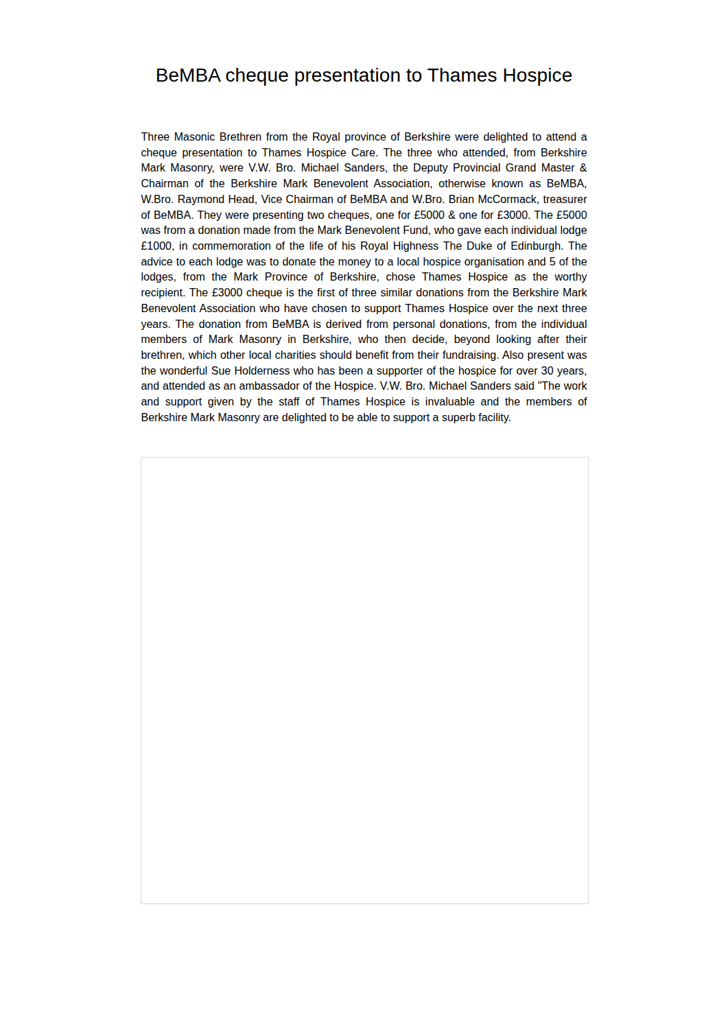BeMBA cheque presentation to Thames Hospice
Three Masonic Brethren from the Royal province of Berkshire were delighted to attend a cheque presentation to Thames Hospice Care. The three who attended, from Berkshire Mark Masonry, were V.W. Bro. Michael Sanders, the Deputy Provincial Grand Master & Chairman of the Berkshire Mark Benevolent Association, otherwise known as BeMBA, W.Bro. Raymond Head, Vice Chairman of BeMBA and W.Bro. Brian McCormack, treasurer of BeMBA. They were presenting two cheques, one for £5000 & one for £3000. The £5000 was from a donation made from the Mark Benevolent Fund, who gave each individual lodge £1000, in commemoration of the life of his Royal Highness The Duke of Edinburgh. The advice to each lodge was to donate the money to a local hospice organisation and 5 of the lodges, from the Mark Province of Berkshire, chose Thames Hospice as the worthy recipient. The £3000 cheque is the first of three similar donations from the Berkshire Mark Benevolent Association who have chosen to support Thames Hospice over the next three years. The donation from BeMBA is derived from personal donations, from the individual members of Mark Masonry in Berkshire, who then decide, beyond looking after their brethren, which other local charities should benefit from their fundraising. Also present was the wonderful Sue Holderness who has been a supporter of the hospice for over 30 years, and attended as an ambassador of the Hospice. V.W. Bro. Michael Sanders said "The work and support given by the staff of Thames Hospice is invaluable and the members of Berkshire Mark Masonry are delighted to be able to support a superb facility.